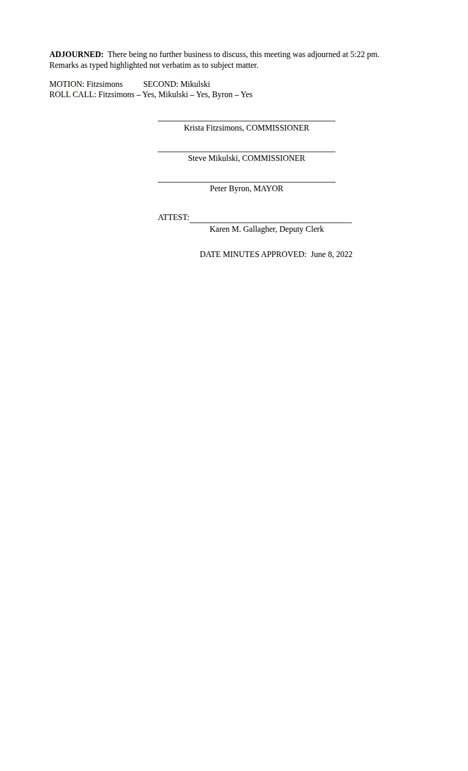ADJOURNED: There being no further business to discuss, this meeting was adjourned at 5:22 pm. Remarks as typed highlighted not verbatim as to subject matter.
MOTION: Fitzsimons SECOND: Mikulski
ROLL CALL: Fitzsimons – Yes, Mikulski – Yes, Byron – Yes
Krista Fitzsimons, COMMISSIONER
Steve Mikulski, COMMISSIONER
Peter Byron, MAYOR
ATTEST:
Karen M. Gallagher, Deputy Clerk
DATE MINUTES APPROVED: June 8, 2022